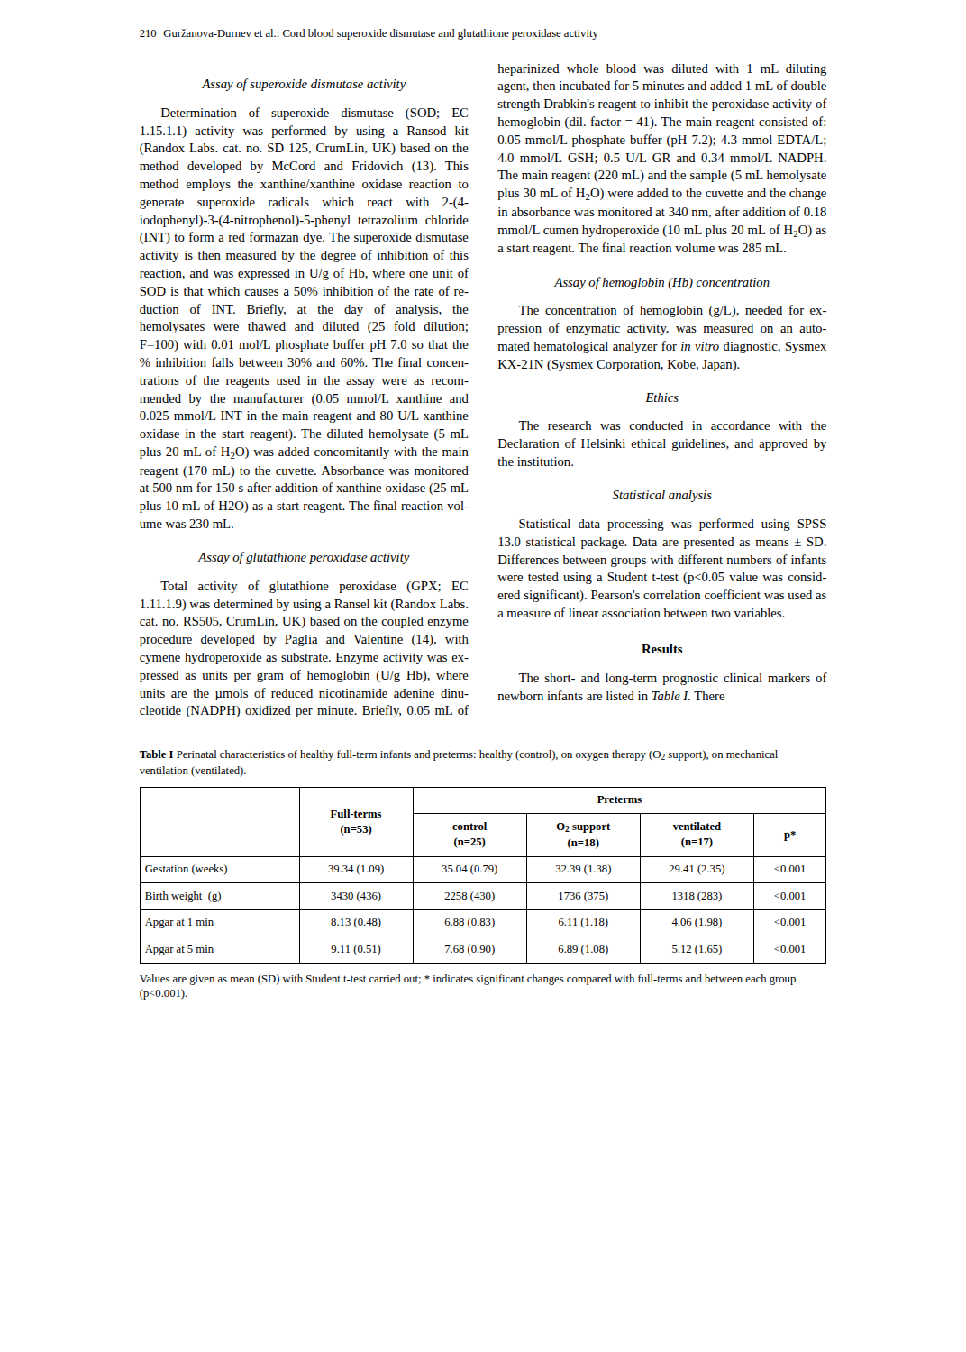210 Guržanova-Durnev et al.: Cord blood superoxide dismutase and glutathione peroxidase activity
Assay of superoxide dismutase activity
Determination of superoxide dismutase (SOD; EC 1.15.1.1) activity was performed by using a Ransod kit (Randox Labs. cat. no. SD 125, CrumLin, UK) based on the method developed by McCord and Fridovich (13). This method employs the xanthine/xanthine oxidase reaction to generate superoxide radicals which react with 2-(4-iodophenyl)-3-(4-nitrophenol)-5-phenyl tetrazolium chloride (INT) to form a red formazan dye. The superoxide dismutase activity is then measured by the degree of inhibition of this reaction, and was expressed in U/g of Hb, where one unit of SOD is that which causes a 50% inhibition of the rate of reduction of INT. Briefly, at the day of analysis, the hemolysates were thawed and diluted (25 fold dilution; F=100) with 0.01 mol/L phosphate buffer pH 7.0 so that the % inhibition falls between 30% and 60%. The final concentrations of the reagents used in the assay were as recommended by the manufacturer (0.05 mmol/L xanthine and 0.025 mmol/L INT in the main reagent and 80 U/L xanthine oxidase in the start reagent). The diluted hemolysate (5 mL plus 20 mL of H2O) was added concomitantly with the main reagent (170 mL) to the cuvette. Absorbance was monitored at 500 nm for 150 s after addition of xanthine oxidase (25 mL plus 10 mL of H2O) as a start reagent. The final reaction volume was 230 mL.
Assay of glutathione peroxidase activity
Total activity of glutathione peroxidase (GPX; EC 1.11.1.9) was determined by using a Ransel kit (Randox Labs. cat. no. RS505, CrumLin, UK) based on the coupled enzyme procedure developed by Paglia and Valentine (14), with cymene hydroperoxide as substrate. Enzyme activity was expressed as units per gram of hemoglobin (U/g Hb), where units are the µmols of reduced nicotinamide adenine dinucleotide (NADPH) oxidized per minute. Briefly, 0.05 mL of heparinized whole blood was diluted with 1 mL diluting agent, then incubated for 5 minutes and added 1 mL of double strength Drabkin's reagent to inhibit the peroxidase activity of hemoglobin (dil. factor = 41). The main reagent consisted of: 0.05 mmol/L phosphate buffer (pH 7.2); 4.3 mmol EDTA/L; 4.0 mmol/L GSH; 0.5 U/L GR and 0.34 mmol/L NADPH. The main reagent (220 mL) and the sample (5 mL hemolysate plus 30 mL of H2O) were added to the cuvette and the change in absorbance was monitored at 340 nm, after addition of 0.18 mmol/L cumen hydroperoxide (10 mL plus 20 mL of H2O) as a start reagent. The final reaction volume was 285 mL.
Assay of hemoglobin (Hb) concentration
The concentration of hemoglobin (g/L), needed for expression of enzymatic activity, was measured on an automated hematological analyzer for in vitro diagnostic, Sysmex KX-21N (Sysmex Corporation, Kobe, Japan).
Ethics
The research was conducted in accordance with the Declaration of Helsinki ethical guidelines, and approved by the institution.
Statistical analysis
Statistical data processing was performed using SPSS 13.0 statistical package. Data are presented as means ± SD. Differences between groups with different numbers of infants were tested using a Student t-test (p<0.05 value was considered significant). Pearson's correlation coefficient was used as a measure of linear association between two variables.
Results
The short- and long-term prognostic clinical markers of newborn infants are listed in Table I. There
Table I Perinatal characteristics of healthy full-term infants and preterms: healthy (control), on oxygen therapy (O2 support), on mechanical ventilation (ventilated).
| | Full-terms (n=53) | Preterms |
| --- | --- | --- |
| control (n=25) | O 2 support (n=18) | ventilated (n=17) | p* |
| Gestation (weeks) | 39.34 (1.09) | 35.04 (0.79) | 32.39 (1.38) | 29.41 (2.35) | <0.001 |
| Birth weight (g) | 3430 (436) | 2258 (430) | 1736 (375) | 1318 (283) | <0.001 |
| Apgar at 1 min | 8.13 (0.48) | 6.88 (0.83) | 6.11 (1.18) | 4.06 (1.98) | <0.001 |
| Apgar at 5 min | 9.11 (0.51) | 7.68 (0.90) | 6.89 (1.08) | 5.12 (1.65) | <0.001 |
Values are given as mean (SD) with Student t-test carried out; * indicates significant changes compared with full-terms and between each group (p<0.001).